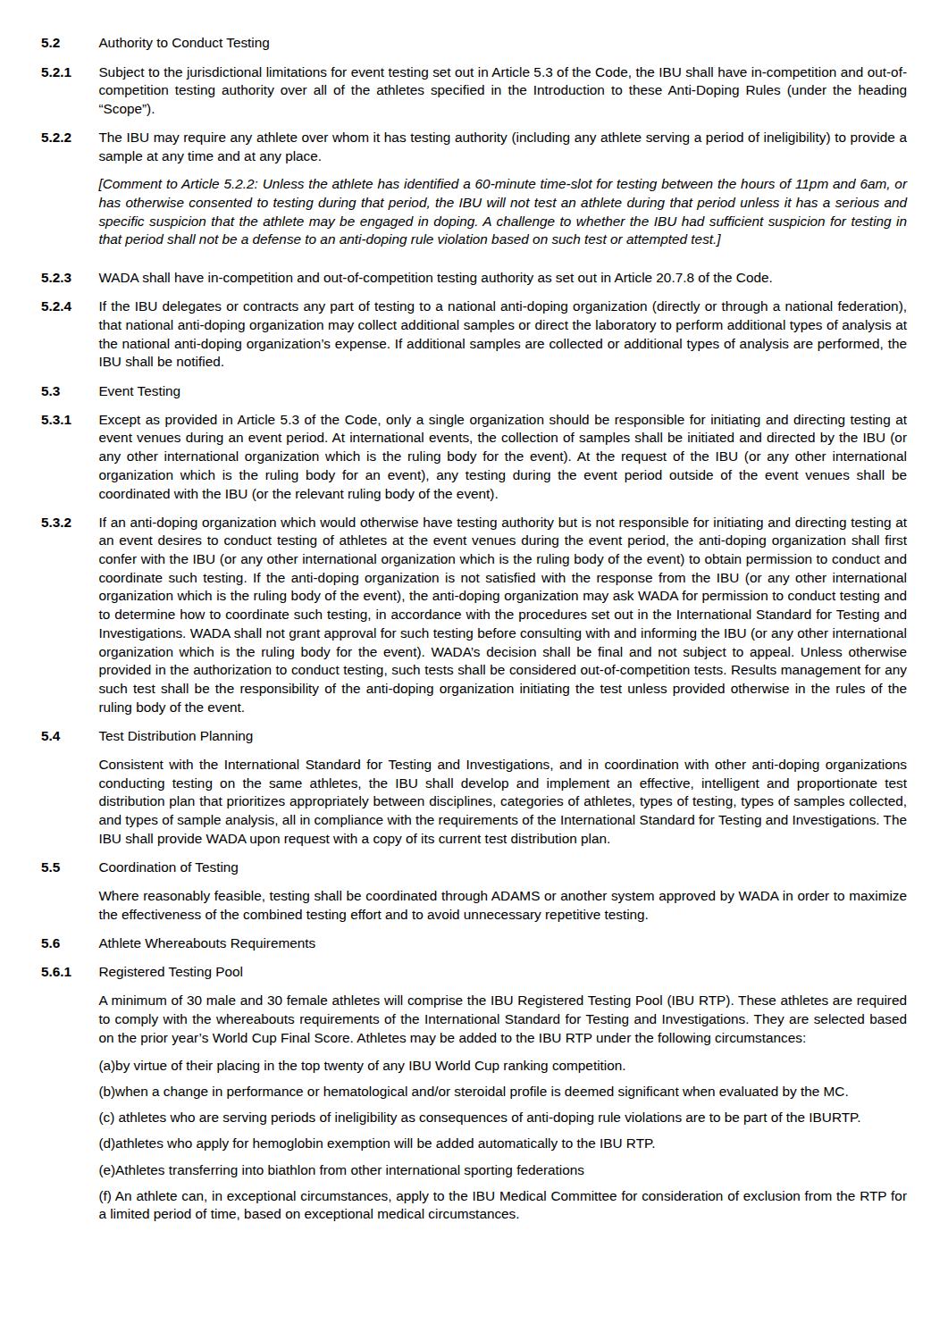5.2
Authority to Conduct Testing
5.2.1
Subject to the jurisdictional limitations for event testing set out in Article 5.3 of the Code, the IBU shall have in-competition and out-of-competition testing authority over all of the athletes specified in the Introduction to these Anti-Doping Rules (under the heading “Scope”).
5.2.2
The IBU may require any athlete over whom it has testing authority (including any athlete serving a period of ineligibility) to provide a sample at any time and at any place.
[Comment to Article 5.2.2: Unless the athlete has identified a 60-minute time-slot for testing between the hours of 11pm and 6am, or has otherwise consented to testing during that period, the IBU will not test an athlete during that period unless it has a serious and specific suspicion that the athlete may be engaged in doping. A challenge to whether the IBU had sufficient suspicion for testing in that period shall not be a defense to an anti-doping rule violation based on such test or attempted test.]
5.2.3
WADA shall have in-competition and out-of-competition testing authority as set out in Article 20.7.8 of the Code.
5.2.4
If the IBU delegates or contracts any part of testing to a national anti-doping organization (directly or through a national federation), that national anti-doping organization may collect additional samples or direct the laboratory to perform additional types of analysis at the national anti-doping organization’s expense. If additional samples are collected or additional types of analysis are performed, the IBU shall be notified.
5.3
Event Testing
5.3.1
Except as provided in Article 5.3 of the Code, only a single organization should be responsible for initiating and directing testing at event venues during an event period. At international events, the collection of samples shall be initiated and directed by the IBU (or any other international organization which is the ruling body for the event). At the request of the IBU (or any other international organization which is the ruling body for an event), any testing during the event period outside of the event venues shall be coordinated with the IBU (or the relevant ruling body of the event).
5.3.2
If an anti-doping organization which would otherwise have testing authority but is not responsible for initiating and directing testing at an event desires to conduct testing of athletes at the event venues during the event period, the anti-doping organization shall first confer with the IBU (or any other international organization which is the ruling body of the event) to obtain permission to conduct and coordinate such testing. If the anti-doping organization is not satisfied with the response from the IBU (or any other international organization which is the ruling body of the event), the anti-doping organization may ask WADA for permission to conduct testing and to determine how to coordinate such testing, in accordance with the procedures set out in the International Standard for Testing and Investigations. WADA shall not grant approval for such testing before consulting with and informing the IBU (or any other international organization which is the ruling body for the event). WADA’s decision shall be final and not subject to appeal. Unless otherwise provided in the authorization to conduct testing, such tests shall be considered out-of-competition tests. Results management for any such test shall be the responsibility of the anti-doping organization initiating the test unless provided otherwise in the rules of the ruling body of the event.
5.4
Test Distribution Planning
Consistent with the International Standard for Testing and Investigations, and in coordination with other anti-doping organizations conducting testing on the same athletes, the IBU shall develop and implement an effective, intelligent and proportionate test distribution plan that prioritizes appropriately between disciplines, categories of athletes, types of testing, types of samples collected, and types of sample analysis, all in compliance with the requirements of the International Standard for Testing and Investigations. The IBU shall provide WADA upon request with a copy of its current test distribution plan.
5.5
Coordination of Testing
Where reasonably feasible, testing shall be coordinated through ADAMS or another system approved by WADA in order to maximize the effectiveness of the combined testing effort and to avoid unnecessary repetitive testing.
5.6
Athlete Whereabouts Requirements
5.6.1
Registered Testing Pool
A minimum of 30 male and 30 female athletes will comprise the IBU Registered Testing Pool (IBU RTP). These athletes are required to comply with the whereabouts requirements of the International Standard for Testing and Investigations. They are selected based on the prior year’s World Cup Final Score. Athletes may be added to the IBU RTP under the following circumstances:
(a)by virtue of their placing in the top twenty of any IBU World Cup ranking competition.
(b)when a change in performance or hematological and/or steroidal profile is deemed significant when evaluated by the MC.
(c) athletes who are serving periods of ineligibility as consequences of anti-doping rule violations are to be part of the IBURTP.
(d)athletes who apply for hemoglobin exemption will be added automatically to the IBU RTP.
(e)Athletes transferring into biathlon from other international sporting federations
(f) An athlete can, in exceptional circumstances, apply to the IBU Medical Committee for consideration of exclusion from the RTP for a limited period of time, based on exceptional medical circumstances.